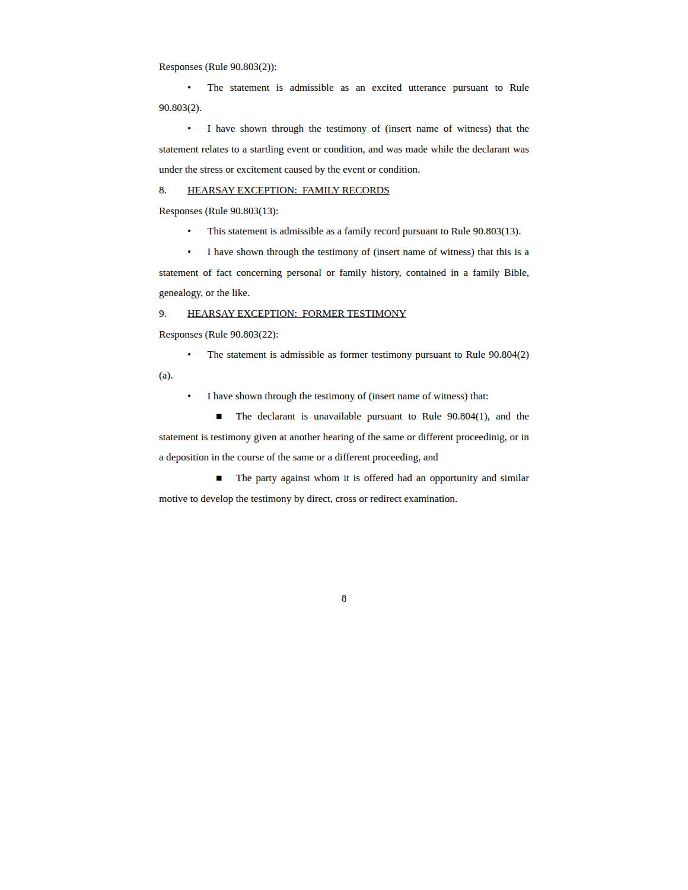Responses (Rule 90.803(2)):
•The statement is admissible as an excited utterance pursuant to Rule 90.803(2).
•I have shown through the testimony of (insert name of witness) that the statement relates to a startling event or condition, and was made while the declarant was under the stress or excitement caused by the event or condition.
8. HEARSAY EXCEPTION: FAMILY RECORDS
Responses (Rule 90.803(13):
•This statement is admissible as a family record pursuant to Rule 90.803(13).
•I have shown through the testimony of (insert name of witness) that this is a statement of fact concerning personal or family history, contained in a family Bible, genealogy, or the like.
9. HEARSAY EXCEPTION: FORMER TESTIMONY
Responses (Rule 90.803(22):
•The statement is admissible as former testimony pursuant to Rule 90.804(2)(a).
•I have shown through the testimony of (insert name of witness) that:
■The declarant is unavailable pursuant to Rule 90.804(1), and the statement is testimony given at another hearing of the same or different proceedinig, or in a deposition in the course of the same or a different proceeding, and
■The party against whom it is offered had an opportunity and similar motive to develop the testimony by direct, cross or redirect examination.
8